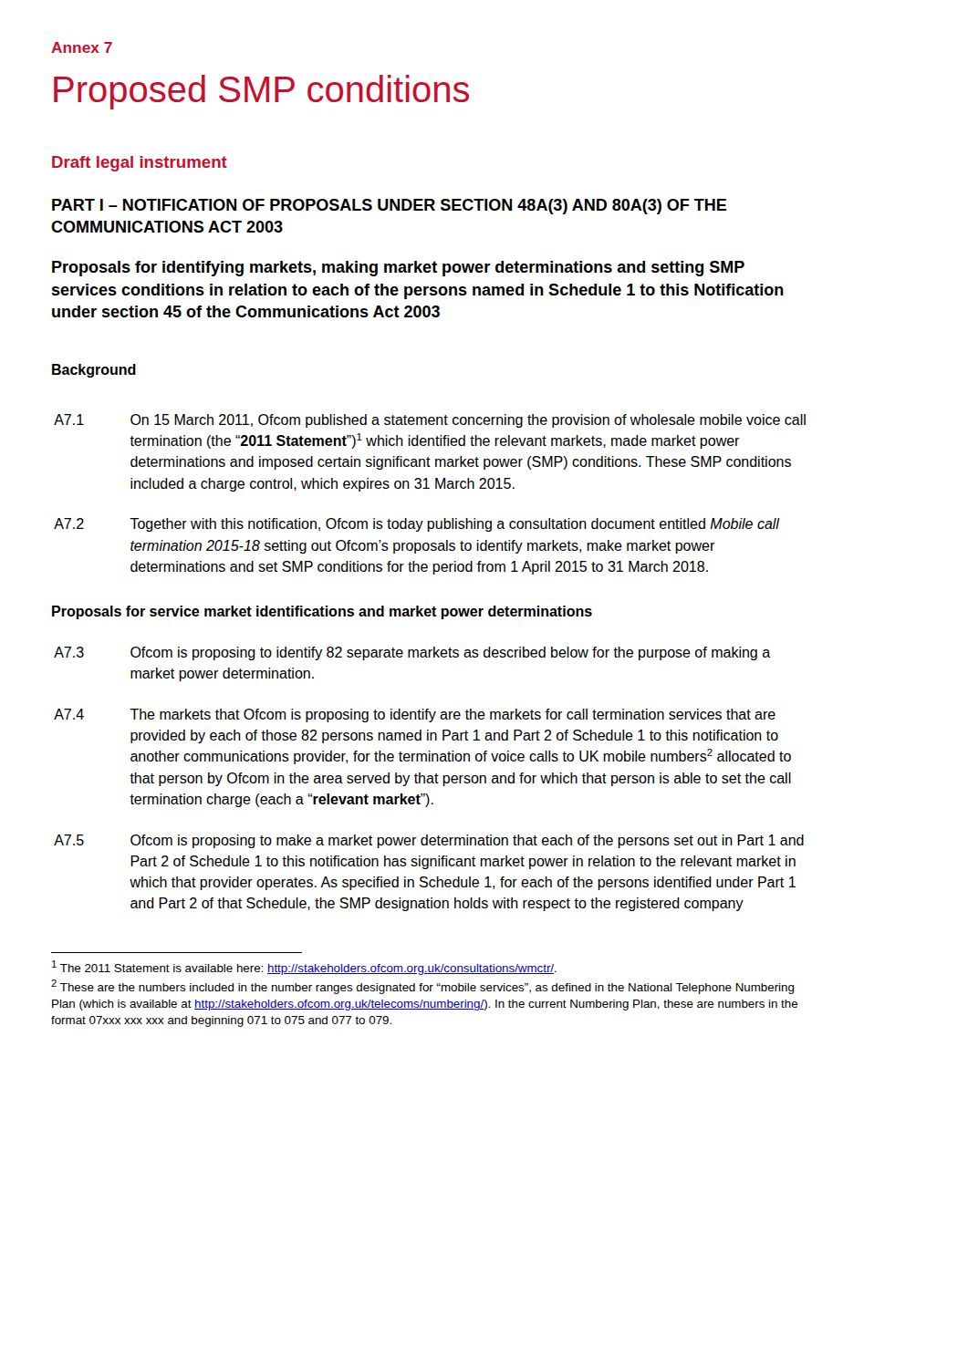Annex 7
Proposed SMP conditions
Draft legal instrument
PART I – NOTIFICATION OF PROPOSALS UNDER SECTION 48A(3) AND 80A(3) OF THE COMMUNICATIONS ACT 2003
Proposals for identifying markets, making market power determinations and setting SMP services conditions in relation to each of the persons named in Schedule 1 to this Notification under section 45 of the Communications Act 2003
Background
A7.1
On 15 March 2011, Ofcom published a statement concerning the provision of wholesale mobile voice call termination (the “2011 Statement”)1 which identified the relevant markets, made market power determinations and imposed certain significant market power (SMP) conditions. These SMP conditions included a charge control, which expires on 31 March 2015.
A7.2
Together with this notification, Ofcom is today publishing a consultation document entitled Mobile call termination 2015-18 setting out Ofcom’s proposals to identify markets, make market power determinations and set SMP conditions for the period from 1 April 2015 to 31 March 2018.
Proposals for service market identifications and market power determinations
A7.3
Ofcom is proposing to identify 82 separate markets as described below for the purpose of making a market power determination.
A7.4
The markets that Ofcom is proposing to identify are the markets for call termination services that are provided by each of those 82 persons named in Part 1 and Part 2 of Schedule 1 to this notification to another communications provider, for the termination of voice calls to UK mobile numbers2 allocated to that person by Ofcom in the area served by that person and for which that person is able to set the call termination charge (each a “relevant market”).
A7.5
Ofcom is proposing to make a market power determination that each of the persons set out in Part 1 and Part 2 of Schedule 1 to this notification has significant market power in relation to the relevant market in which that provider operates. As specified in Schedule 1, for each of the persons identified under Part 1 and Part 2 of that Schedule, the SMP designation holds with respect to the registered company
1 The 2011 Statement is available here: http://stakeholders.ofcom.org.uk/consultations/wmctr/.
2 These are the numbers included in the number ranges designated for “mobile services”, as defined in the National Telephone Numbering Plan (which is available at http://stakeholders.ofcom.org.uk/telecoms/numbering/). In the current Numbering Plan, these are numbers in the format 07xxx xxx xxx and beginning 071 to 075 and 077 to 079.